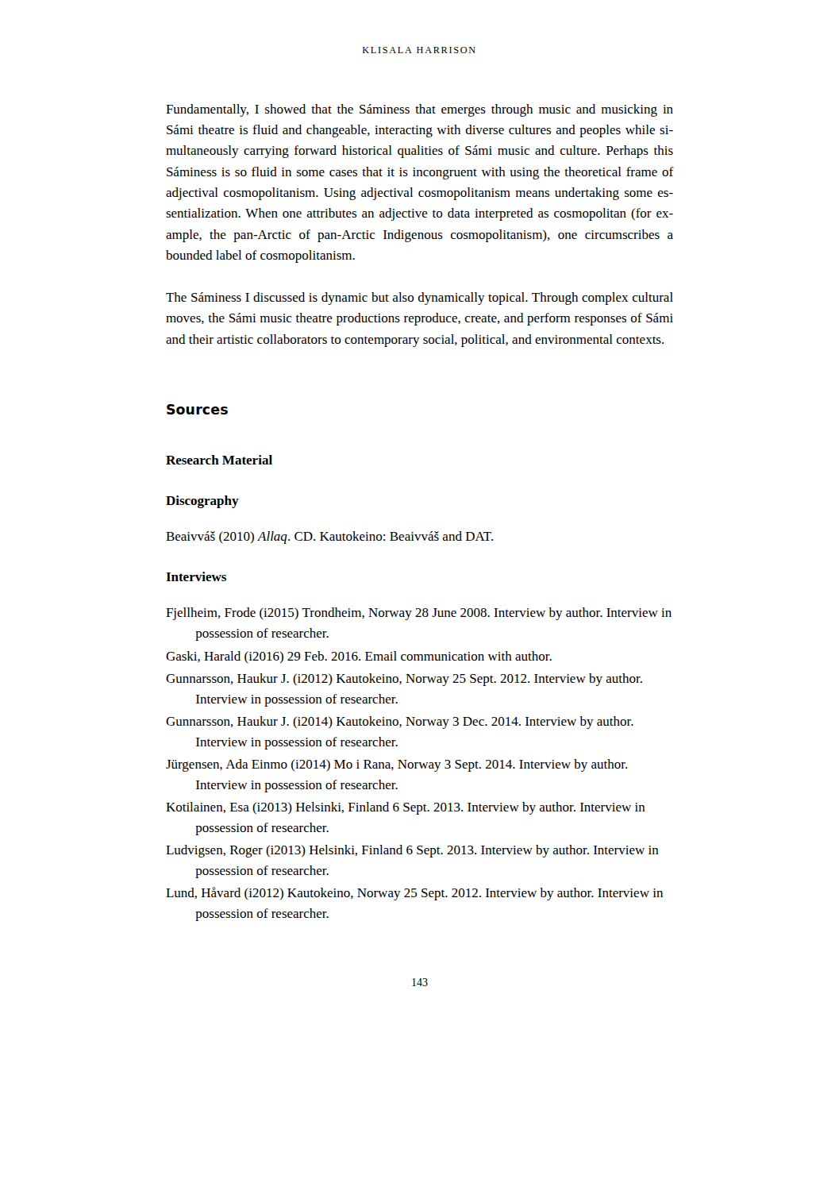Klisala Harrison
Fundamentally, I showed that the Sáminess that emerges through music and musicking in Sámi theatre is fluid and changeable, interacting with diverse cultures and peoples while simultaneously carrying forward historical qualities of Sámi music and culture. Perhaps this Sáminess is so fluid in some cases that it is incongruent with using the theoretical frame of adjectival cosmopolitanism. Using adjectival cosmopolitanism means undertaking some essentialization. When one attributes an adjective to data interpreted as cosmopolitan (for example, the pan-Arctic of pan-Arctic Indigenous cosmopolitanism), one circumscribes a bounded label of cosmopolitanism.
The Sáminess I discussed is dynamic but also dynamically topical. Through complex cultural moves, the Sámi music theatre productions reproduce, create, and perform responses of Sámi and their artistic collaborators to contemporary social, political, and environmental contexts.
Sources
Research Material
Discography
Beaivváš (2010) Allaq. CD. Kautokeino: Beaivváš and DAT.
Interviews
Fjellheim, Frode (i2015) Trondheim, Norway 28 June 2008. Interview by author. Interview in possession of researcher.
Gaski, Harald (i2016) 29 Feb. 2016. Email communication with author.
Gunnarsson, Haukur J. (i2012) Kautokeino, Norway 25 Sept. 2012. Interview by author. Interview in possession of researcher.
Gunnarsson, Haukur J. (i2014) Kautokeino, Norway 3 Dec. 2014. Interview by author. Interview in possession of researcher.
Jürgensen, Ada Einmo (i2014) Mo i Rana, Norway 3 Sept. 2014. Interview by author. Interview in possession of researcher.
Kotilainen, Esa (i2013) Helsinki, Finland 6 Sept. 2013. Interview by author. Interview in possession of researcher.
Ludvigsen, Roger (i2013) Helsinki, Finland 6 Sept. 2013. Interview by author. Interview in possession of researcher.
Lund, Håvard (i2012) Kautokeino, Norway 25 Sept. 2012. Interview by author. Interview in possession of researcher.
143